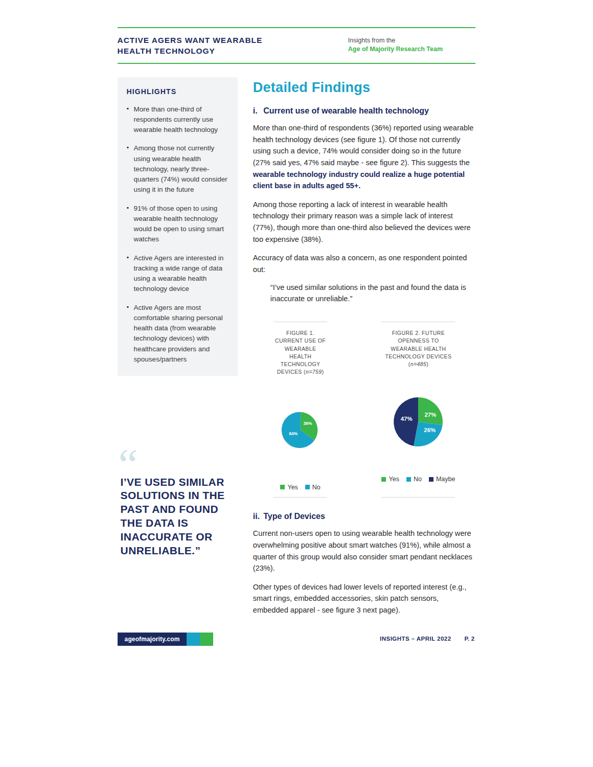Active Agers Want Wearable
Health Technology
Insights from the
Age of Majority Research Team
Highlights
More than one-third of respondents currently use wearable health technology
Among those not currently using wearable health technology, nearly three-quarters (74%) would consider using it in the future
91% of those open to using wearable health technology would be open to using smart watches
Active Agers are interested in tracking a wide range of data using a wearable health technology device
Active Agers are most comfortable sharing personal health data (from wearable technology devices) with healthcare providers and spouses/partners
“
I’ve used similar solutions in the past and found the data is inaccurate or unreliable.”
Detailed Findings
i. Current use of wearable health technology
More than one-third of respondents (36%) reported using wearable health technology devices (see figure 1). Of those not currently using such a device, 74% would consider doing so in the future (27% said yes, 47% said maybe - see figure 2). This suggests the wearable technology industry could realize a huge potential client base in adults aged 55+.
Among those reporting a lack of interest in wearable health technology their primary reason was a simple lack of interest (77%), though more than one-third also believed the devices were too expensive (38%).
Accuracy of data was also a concern, as one respondent pointed out:
“I’ve used similar solutions in the past and found the data is inaccurate or unreliable.”
Figure 1. Current use of wearable health technology devices (n=759)
36% 64%
Yes No
Figure 2. Future openness to wearable health technology devices (n=485)
27% 26% 47%
Yes No Maybe
ii. Type of Devices
Current non-users open to using wearable health technology were overwhelming positive about smart watches (91%), while almost a quarter of this group would also consider smart pendant necklaces (23%).
Other types of devices had lower levels of reported interest (e.g., smart rings, embedded accessories, skin patch sensors, embedded apparel - see figure 3 next page).
ageofmajority.com
INSIGHTS – APRIL 2022 P. 2